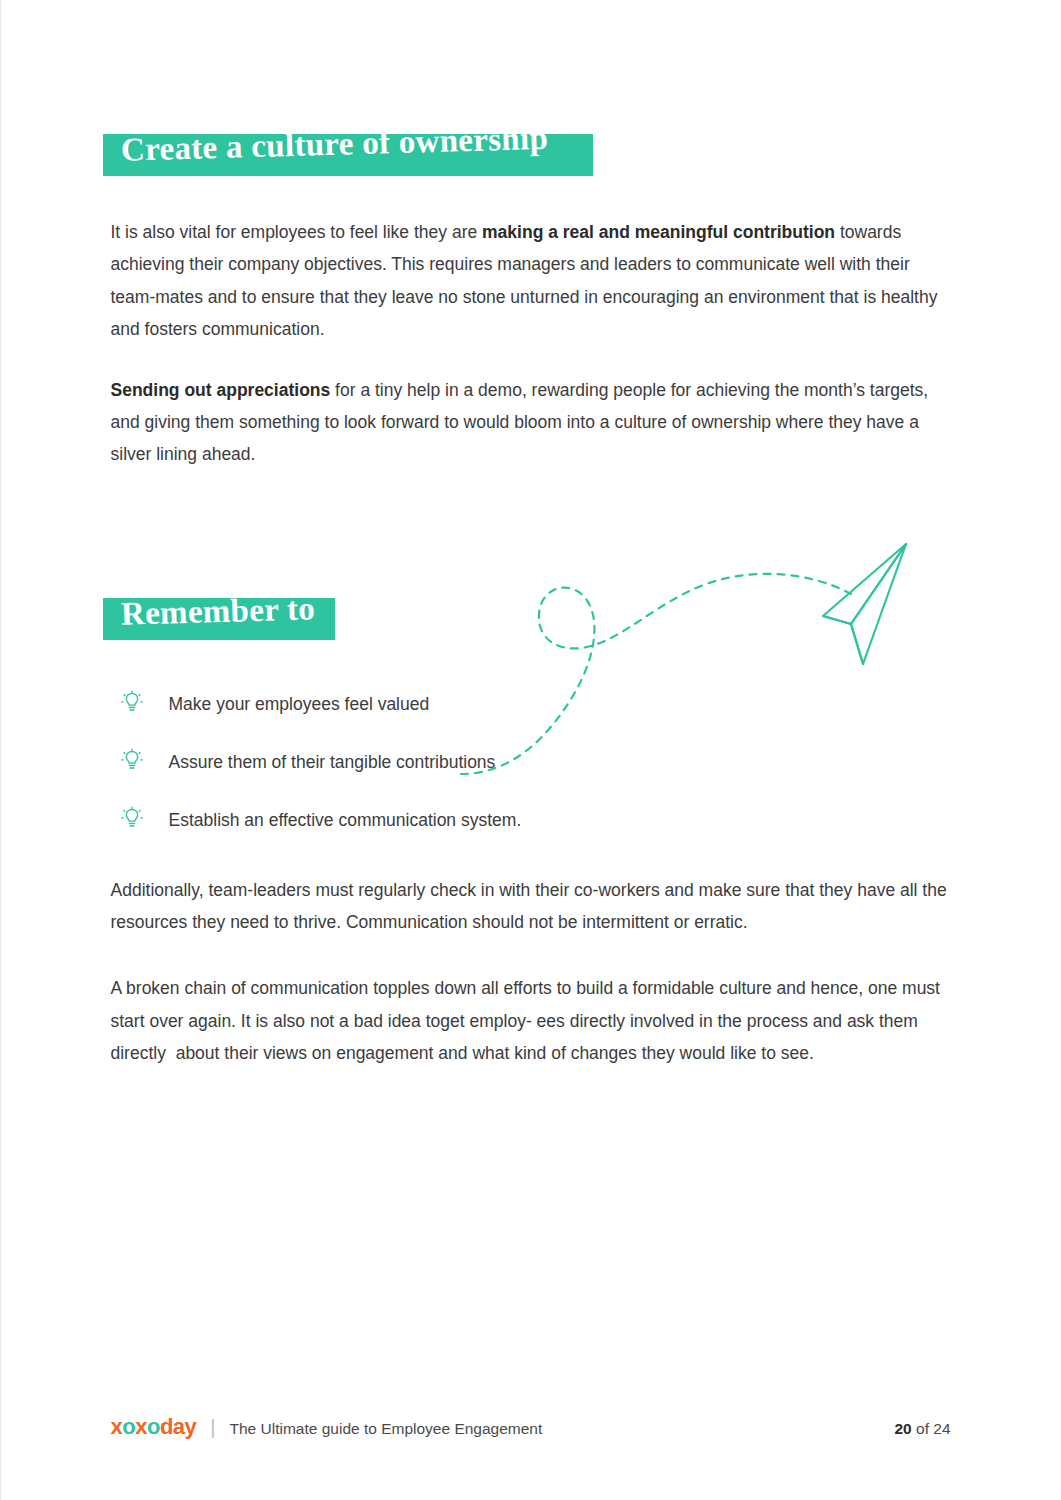Create a culture of ownership
It is also vital for employees to feel like they are making a real and meaningful contribution towards achieving their company objectives. This requires managers and leaders to communicate well with their team-mates and to ensure that they leave no stone unturned in encouraging an environment that is healthy and fosters communication.
Sending out appreciations for a tiny help in a demo, rewarding people for achieving the month’s targets, and giving them something to look forward to would bloom into a culture of ownership where they have a silver lining ahead.
Remember to
Make your employees feel valued
Assure them of their tangible contributions
Establish an effective communication system.
Additionally, team-leaders must regularly check in with their co-workers and make sure that they have all the resources they need to thrive. Communication should not be intermittent or erratic.
A broken chain of communication topples down all efforts to build a formidable culture and hence, one must start over again. It is also not a bad idea toget employ- ees directly involved in the process and ask them directly about their views on engagement and what kind of changes they would like to see.
xoxoday | The Ultimate guide to Employee Engagement 20 of 24